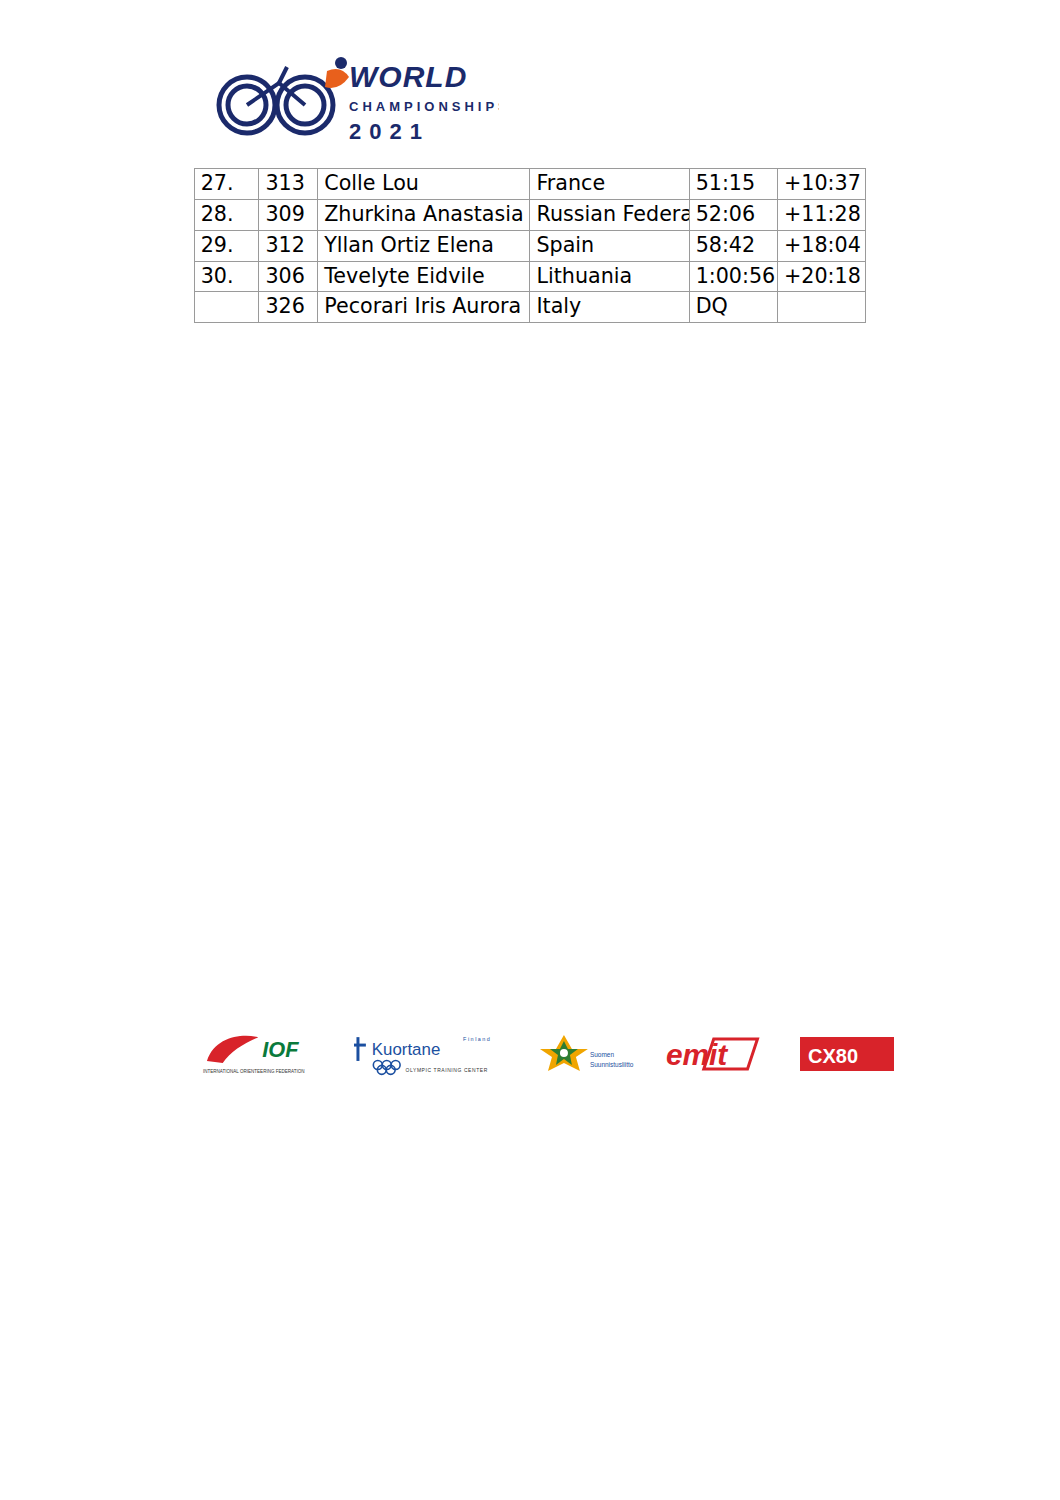WORLD CHAMPIONSHIPS 2021
| 27. | 313 | Colle Lou | France | 51:15 | +10:37 |
| 28. | 309 | Zhurkina Anastasia | Russian Federation | 52:06 | +11:28 |
| 29. | 312 | Yllan Ortiz Elena | Spain | 58:42 | +18:04 |
| 30. | 306 | Tevelyte Eidvile | Lithuania | 1:00:56 | +20:18 |
| | 326 | Pecorari Iris Aurora | Italy | DQ | |
IOF INTERNATIONAL ORIENTEERING FEDERATION
Kuortane Finland OLYMPIC TRAINING CENTER
Suomen Suunnistusliitto
emit
CX80